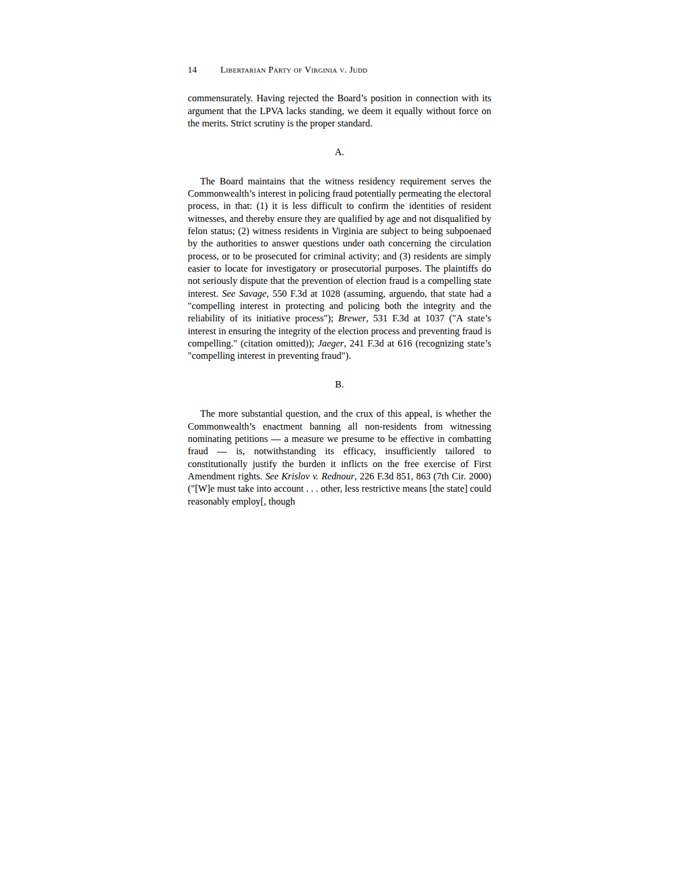14 Libertarian Party of Virginia v. Judd
commensurately. Having rejected the Board’s position in connection with its argument that the LPVA lacks standing, we deem it equally without force on the merits. Strict scrutiny is the proper standard.
A.
The Board maintains that the witness residency requirement serves the Commonwealth’s interest in policing fraud potentially permeating the electoral process, in that: (1) it is less difficult to confirm the identities of resident witnesses, and thereby ensure they are qualified by age and not disqualified by felon status; (2) witness residents in Virginia are subject to being subpoenaed by the authorities to answer questions under oath concerning the circulation process, or to be prosecuted for criminal activity; and (3) residents are simply easier to locate for investigatory or prosecutorial purposes. The plaintiffs do not seriously dispute that the prevention of election fraud is a compelling state interest. See Savage, 550 F.3d at 1028 (assuming, arguendo, that state had a "compelling interest in protecting and policing both the integrity and the reliability of its initiative process"); Brewer, 531 F.3d at 1037 ("A state’s interest in ensuring the integrity of the election process and preventing fraud is compelling." (citation omitted)); Jaeger, 241 F.3d at 616 (recognizing state’s "compelling interest in preventing fraud").
B.
The more substantial question, and the crux of this appeal, is whether the Commonwealth’s enactment banning all non-residents from witnessing nominating petitions — a measure we presume to be effective in combatting fraud — is, notwithstanding its efficacy, insufficiently tailored to constitutionally justify the burden it inflicts on the free exercise of First Amendment rights. See Krislov v. Rednour, 226 F.3d 851, 863 (7th Cir. 2000) ("[W]e must take into account . . . other, less restrictive means [the state] could reasonably employ[, though